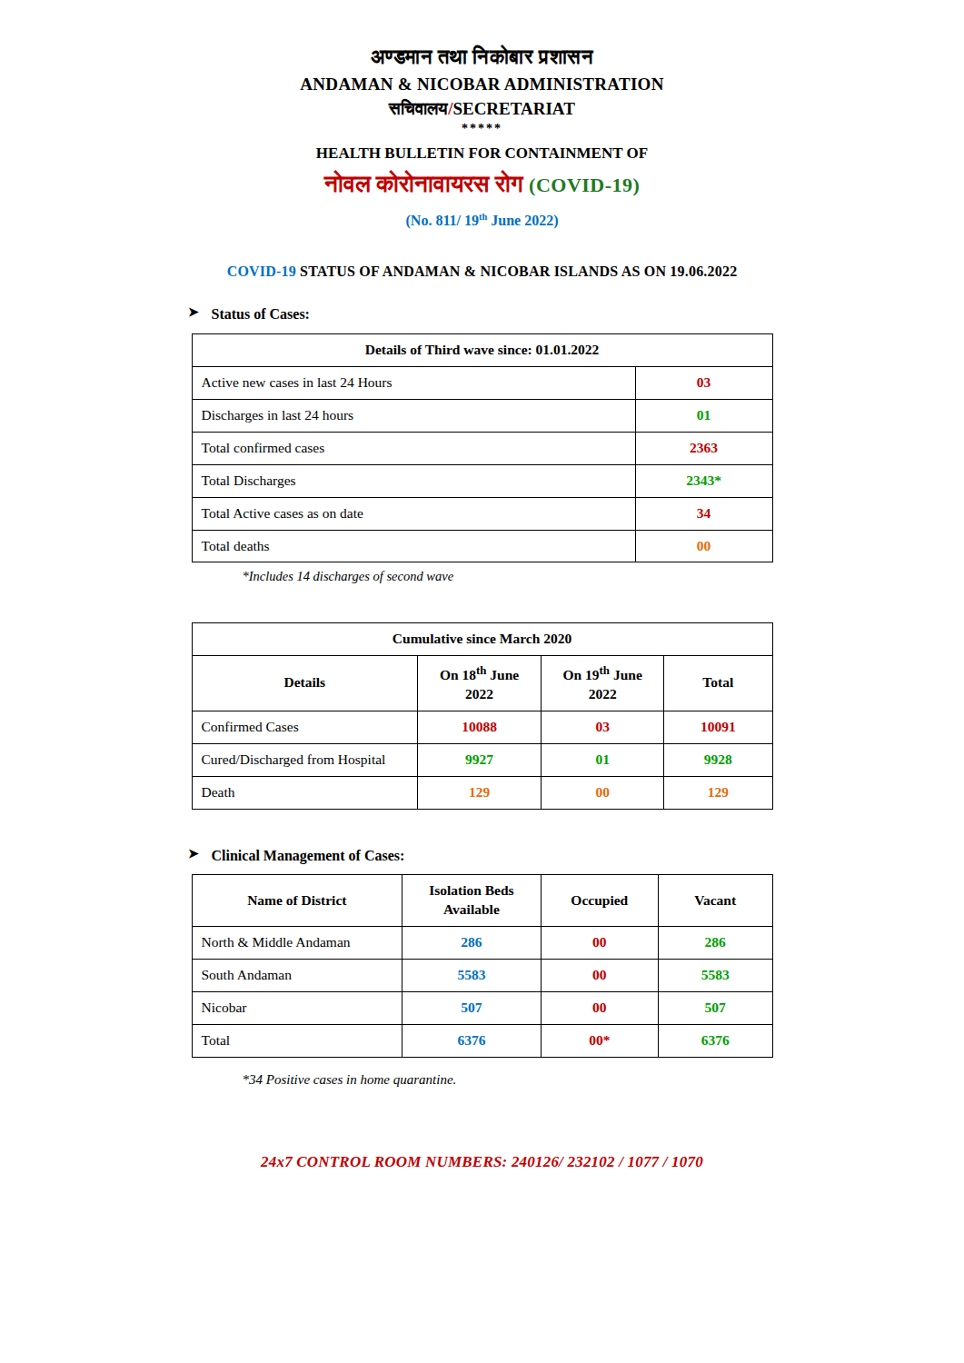अण्डमान तथा निकोबार प्रशासन
ANDAMAN & NICOBAR ADMINISTRATION
सचिवालय/SECRETARIAT
*****
HEALTH BULLETIN FOR CONTAINMENT OF
नोवल कोरोनावायरस रोग (COVID-19)
(No. 811/ 19th June 2022)
COVID-19 STATUS OF ANDAMAN & NICOBAR ISLANDS AS ON 19.06.2022
Status of Cases:
| Details of Third wave since: 01.01.2022 |
| --- |
| Active new cases in last 24 Hours | 03 |
| Discharges in last 24 hours | 01 |
| Total confirmed cases | 2363 |
| Total Discharges | 2343* |
| Total Active cases as on date | 34 |
| Total deaths | 00 |
*Includes 14 discharges of second wave
| Cumulative since March 2020 |
| --- |
| Details | On 18 th June 2022 | On 19 th June 2022 | Total |
| Confirmed Cases | 10088 | 03 | 10091 |
| Cured/Discharged from Hospital | 9927 | 01 | 9928 |
| Death | 129 | 00 | 129 |
Clinical Management of Cases:
| Name of District | Isolation Beds Available | Occupied | Vacant |
| --- | --- | --- | --- |
| North & Middle Andaman | 286 | 00 | 286 |
| South Andaman | 5583 | 00 | 5583 |
| Nicobar | 507 | 00 | 507 |
| Total | 6376 | 00* | 6376 |
*34 Positive cases in home quarantine.
24x7 CONTROL ROOM NUMBERS: 240126/ 232102 / 1077 / 1070